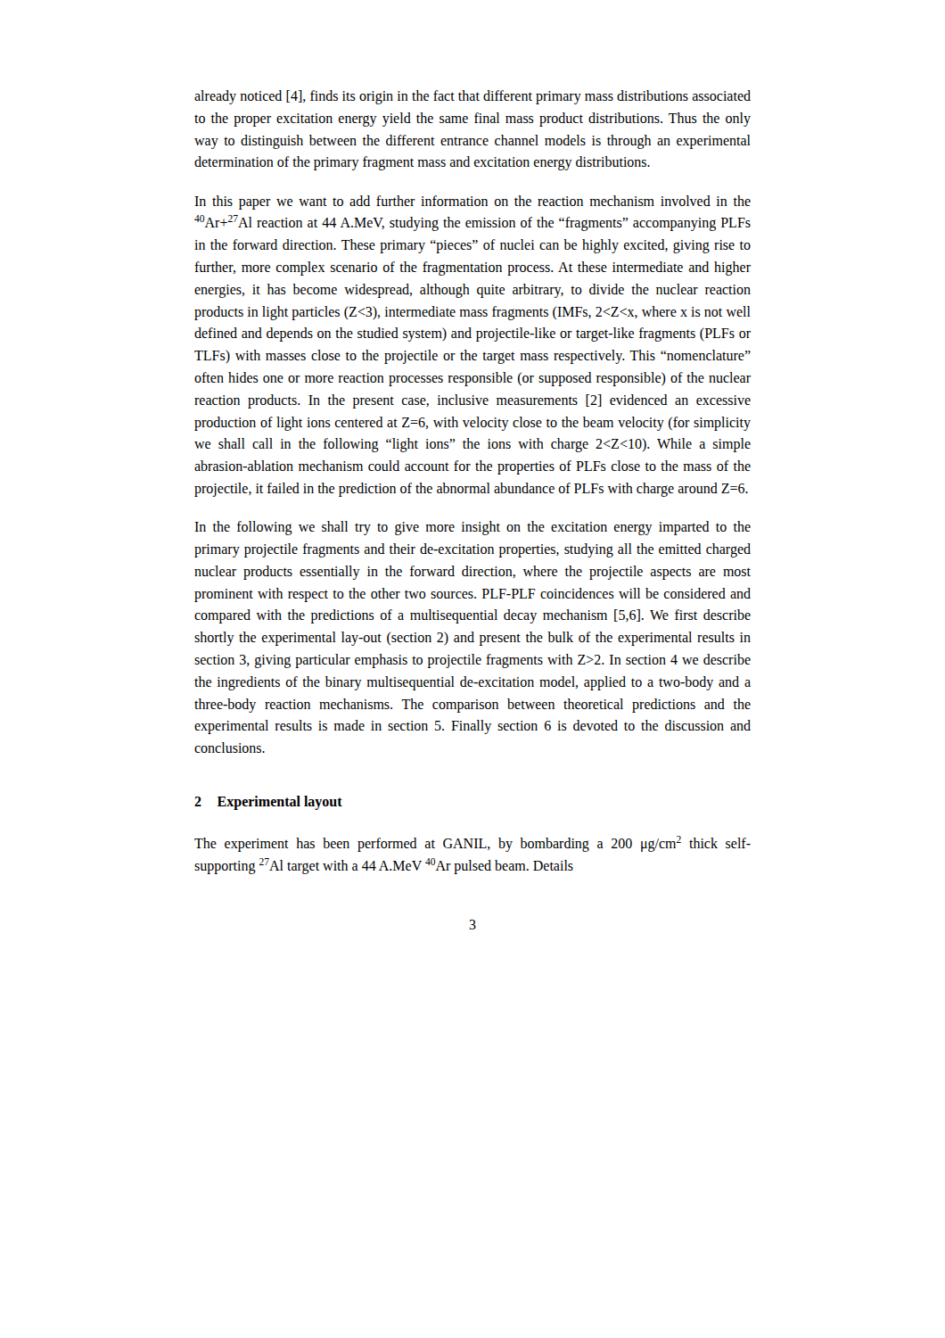already noticed [4], finds its origin in the fact that different primary mass distributions associated to the proper excitation energy yield the same final mass product distributions. Thus the only way to distinguish between the different entrance channel models is through an experimental determination of the primary fragment mass and excitation energy distributions.
In this paper we want to add further information on the reaction mechanism involved in the 40Ar+27Al reaction at 44 A.MeV, studying the emission of the “fragments” accompanying PLFs in the forward direction. These primary “pieces” of nuclei can be highly excited, giving rise to further, more complex scenario of the fragmentation process. At these intermediate and higher energies, it has become widespread, although quite arbitrary, to divide the nuclear reaction products in light particles (Z<3), intermediate mass fragments (IMFs, 2<Z<x, where x is not well defined and depends on the studied system) and projectile-like or target-like fragments (PLFs or TLFs) with masses close to the projectile or the target mass respectively. This “nomenclature” often hides one or more reaction processes responsible (or supposed responsible) of the nuclear reaction products. In the present case, inclusive measurements [2] evidenced an excessive production of light ions centered at Z=6, with velocity close to the beam velocity (for simplicity we shall call in the following “light ions” the ions with charge 2<Z<10). While a simple abrasion-ablation mechanism could account for the properties of PLFs close to the mass of the projectile, it failed in the prediction of the abnormal abundance of PLFs with charge around Z=6.
In the following we shall try to give more insight on the excitation energy imparted to the primary projectile fragments and their de-excitation properties, studying all the emitted charged nuclear products essentially in the forward direction, where the projectile aspects are most prominent with respect to the other two sources. PLF-PLF coincidences will be considered and compared with the predictions of a multisequential decay mechanism [5,6]. We first describe shortly the experimental lay-out (section 2) and present the bulk of the experimental results in section 3, giving particular emphasis to projectile fragments with Z>2. In section 4 we describe the ingredients of the binary multisequential de-excitation model, applied to a two-body and a three-body reaction mechanisms. The comparison between theoretical predictions and the experimental results is made in section 5. Finally section 6 is devoted to the discussion and conclusions.
2 Experimental layout
The experiment has been performed at GANIL, by bombarding a 200 μg/cm2 thick self-supporting 27Al target with a 44 A.MeV 40Ar pulsed beam. Details
3